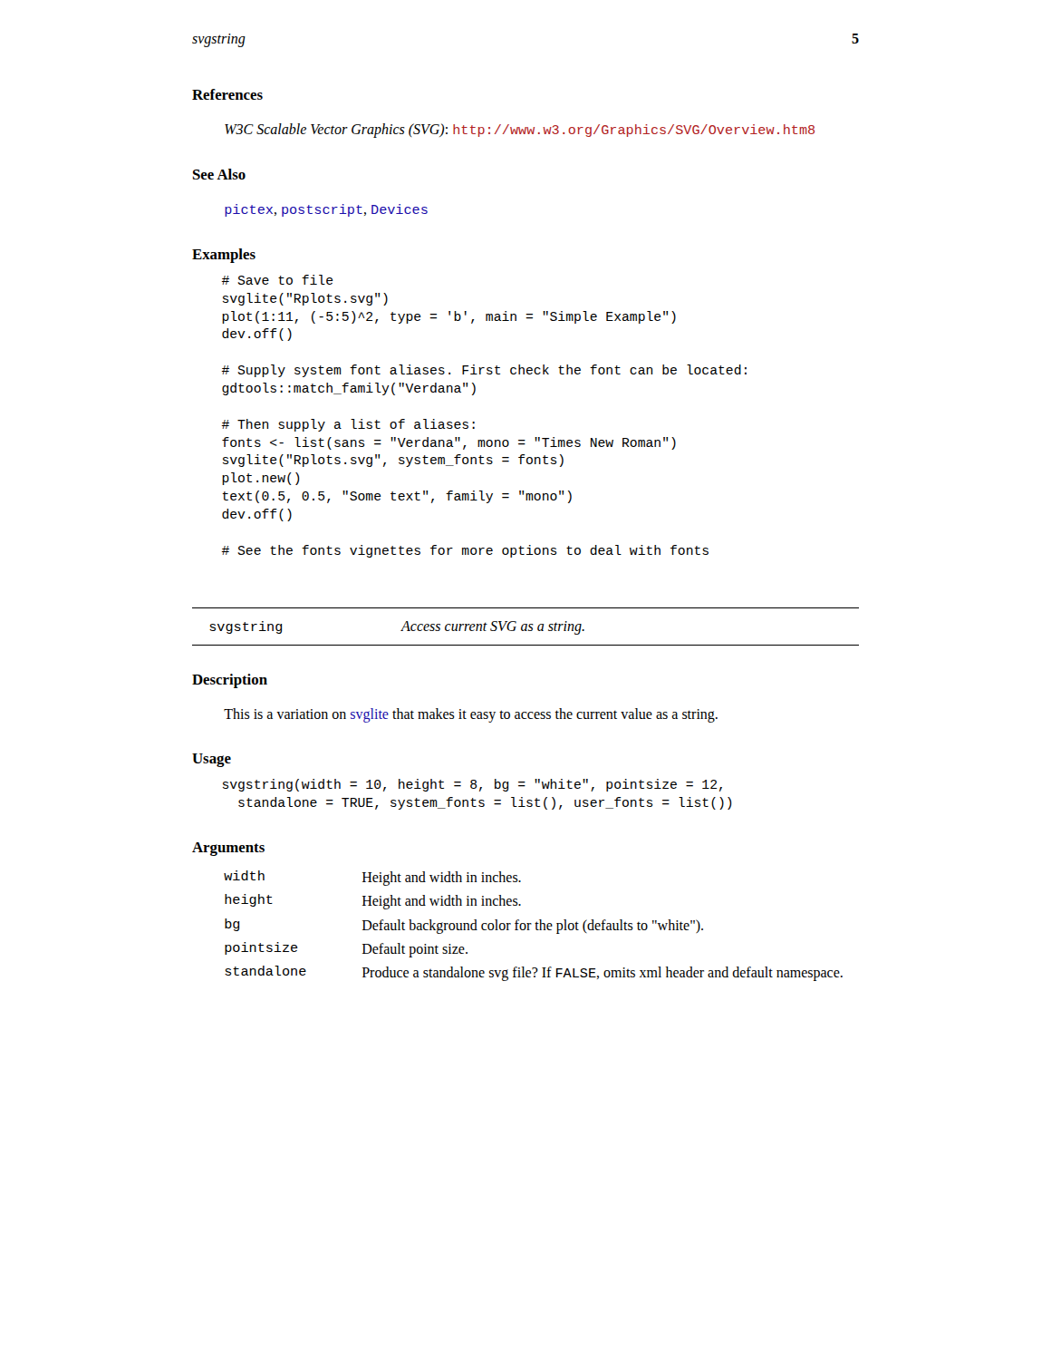svgstring 5
References
W3C Scalable Vector Graphics (SVG): http://www.w3.org/Graphics/SVG/Overview.htm8
See Also
pictex, postscript, Devices
Examples
# Save to file
svglite("Rplots.svg")
plot(1:11, (-5:5)^2, type = 'b', main = "Simple Example")
dev.off()

# Supply system font aliases. First check the font can be located:
gdtools::match_family("Verdana")

# Then supply a list of aliases:
fonts <- list(sans = "Verdana", mono = "Times New Roman")
svglite("Rplots.svg", system_fonts = fonts)
plot.new()
text(0.5, 0.5, "Some text", family = "mono")
dev.off()

# See the fonts vignettes for more options to deal with fonts
svgstring Access current SVG as a string.
Description
This is a variation on svglite that makes it easy to access the current value as a string.
Usage
svgstring(width = 10, height = 8, bg = "white", pointsize = 12,
  standalone = TRUE, system_fonts = list(), user_fonts = list())
Arguments
width
Height and width in inches.
height
Height and width in inches.
bg
Default background color for the plot (defaults to "white").
pointsize
Default point size.
standalone
Produce a standalone svg file? If FALSE, omits xml header and default namespace.